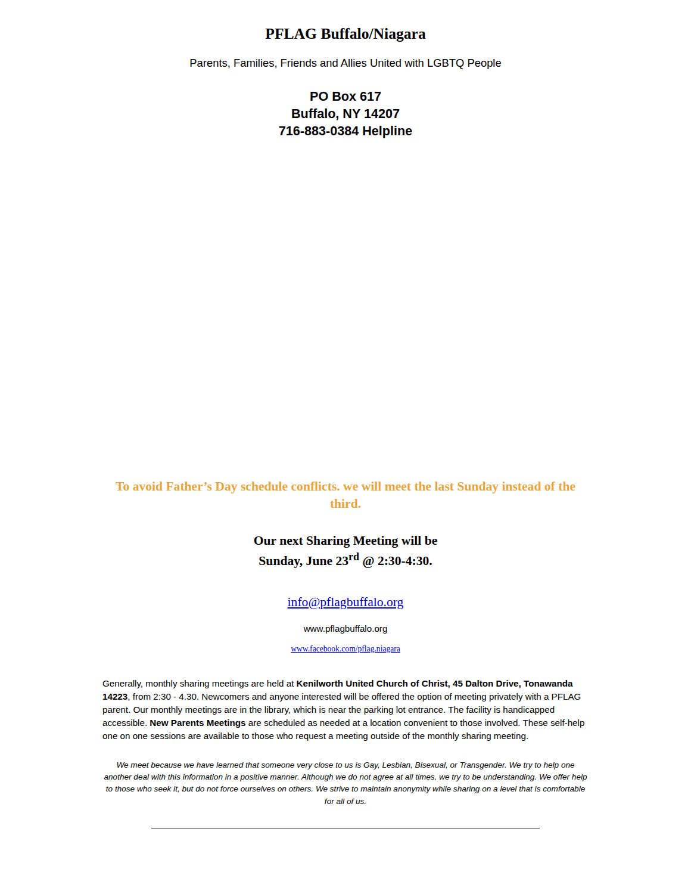PFLAG Buffalo/Niagara
Parents, Families, Friends and Allies United with LGBTQ People
PO Box 617
Buffalo, NY 14207
716-883-0384 Helpline
To avoid Father’s Day schedule conflicts. we will meet the last Sunday instead of the third.
Our next Sharing Meeting will be
Sunday, June 23rd @ 2:30-4:30.
info@pflagbuffalo.org
www.pflagbuffalo.org
www.facebook.com/pflag.niagara
Generally, monthly sharing meetings are held at Kenilworth United Church of Christ, 45 Dalton Drive, Tonawanda 14223, from 2:30 - 4.30. Newcomers and anyone interested will be offered the option of meeting privately with a PFLAG parent. Our monthly meetings are in the library, which is near the parking lot entrance. The facility is handicapped accessible. New Parents Meetings are scheduled as needed at a location convenient to those involved. These self-help one on one sessions are available to those who request a meeting outside of the monthly sharing meeting.
We meet because we have learned that someone very close to us is Gay, Lesbian, Bisexual, or Transgender. We try to help one another deal with this information in a positive manner. Although we do not agree at all times, we try to be understanding. We offer help to those who seek it, but do not force ourselves on others. We strive to maintain anonymity while sharing on a level that is comfortable for all of us.